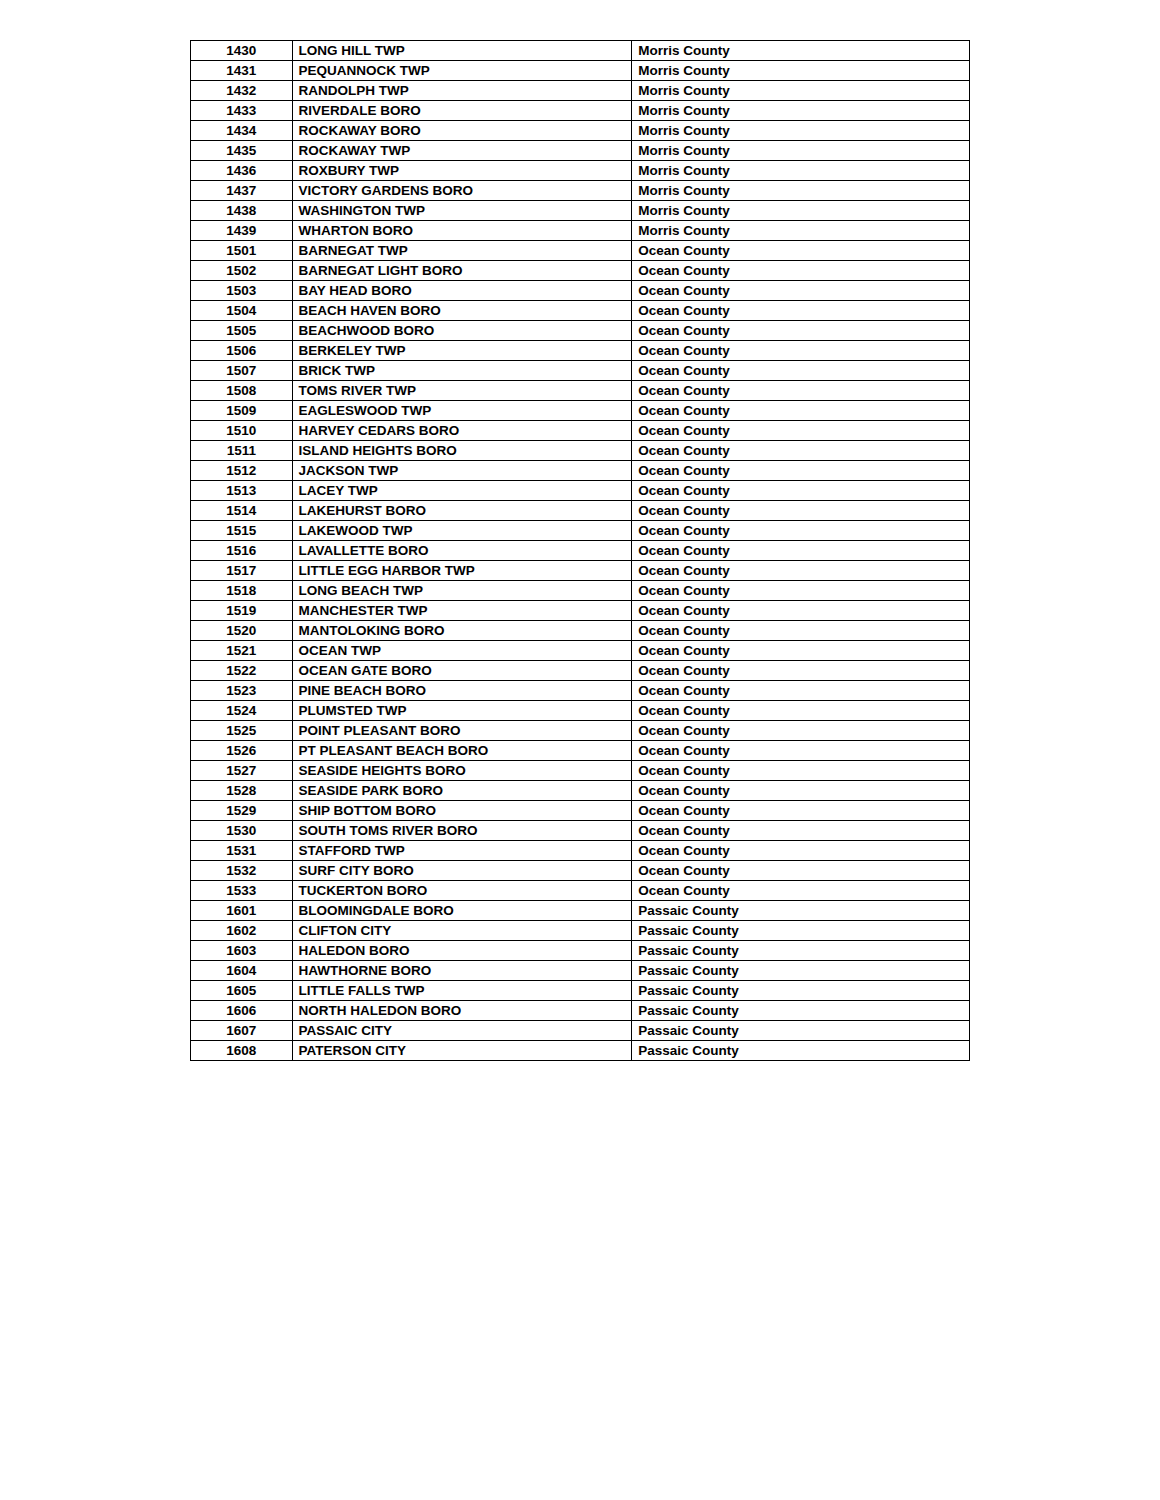| 1430 | LONG HILL TWP | Morris County |
| 1431 | PEQUANNOCK TWP | Morris County |
| 1432 | RANDOLPH TWP | Morris County |
| 1433 | RIVERDALE BORO | Morris County |
| 1434 | ROCKAWAY BORO | Morris County |
| 1435 | ROCKAWAY TWP | Morris County |
| 1436 | ROXBURY TWP | Morris County |
| 1437 | VICTORY GARDENS BORO | Morris County |
| 1438 | WASHINGTON TWP | Morris County |
| 1439 | WHARTON BORO | Morris County |
| 1501 | BARNEGAT TWP | Ocean County |
| 1502 | BARNEGAT LIGHT BORO | Ocean County |
| 1503 | BAY HEAD BORO | Ocean County |
| 1504 | BEACH HAVEN BORO | Ocean County |
| 1505 | BEACHWOOD BORO | Ocean County |
| 1506 | BERKELEY TWP | Ocean County |
| 1507 | BRICK TWP | Ocean County |
| 1508 | TOMS RIVER TWP | Ocean County |
| 1509 | EAGLESWOOD TWP | Ocean County |
| 1510 | HARVEY CEDARS BORO | Ocean County |
| 1511 | ISLAND HEIGHTS BORO | Ocean County |
| 1512 | JACKSON TWP | Ocean County |
| 1513 | LACEY TWP | Ocean County |
| 1514 | LAKEHURST BORO | Ocean County |
| 1515 | LAKEWOOD TWP | Ocean County |
| 1516 | LAVALLETTE BORO | Ocean County |
| 1517 | LITTLE EGG HARBOR TWP | Ocean County |
| 1518 | LONG BEACH TWP | Ocean County |
| 1519 | MANCHESTER TWP | Ocean County |
| 1520 | MANTOLOKING BORO | Ocean County |
| 1521 | OCEAN TWP | Ocean County |
| 1522 | OCEAN GATE BORO | Ocean County |
| 1523 | PINE BEACH BORO | Ocean County |
| 1524 | PLUMSTED TWP | Ocean County |
| 1525 | POINT PLEASANT BORO | Ocean County |
| 1526 | PT PLEASANT BEACH BORO | Ocean County |
| 1527 | SEASIDE HEIGHTS BORO | Ocean County |
| 1528 | SEASIDE PARK BORO | Ocean County |
| 1529 | SHIP BOTTOM BORO | Ocean County |
| 1530 | SOUTH TOMS RIVER BORO | Ocean County |
| 1531 | STAFFORD TWP | Ocean County |
| 1532 | SURF CITY BORO | Ocean County |
| 1533 | TUCKERTON BORO | Ocean County |
| 1601 | BLOOMINGDALE BORO | Passaic County |
| 1602 | CLIFTON CITY | Passaic County |
| 1603 | HALEDON BORO | Passaic County |
| 1604 | HAWTHORNE BORO | Passaic County |
| 1605 | LITTLE FALLS TWP | Passaic County |
| 1606 | NORTH HALEDON BORO | Passaic County |
| 1607 | PASSAIC CITY | Passaic County |
| 1608 | PATERSON CITY | Passaic County |